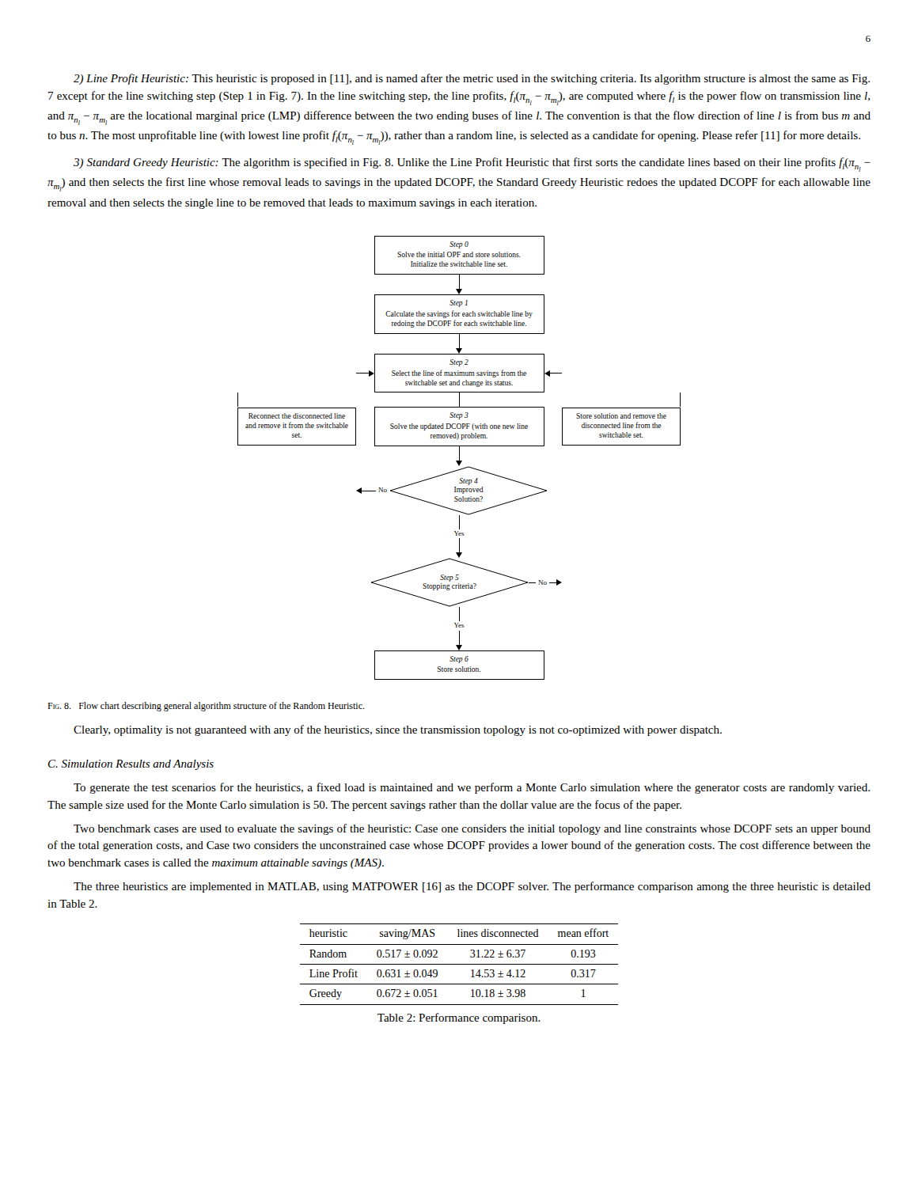6
2) Line Profit Heuristic: This heuristic is proposed in [11], and is named after the metric used in the switching criteria. Its algorithm structure is almost the same as Fig. 7 except for the line switching step (Step 1 in Fig. 7). In the line switching step, the line profits, fl(πnl − πml), are computed where fl is the power flow on transmission line l, and πnl − πml are the locational marginal price (LMP) difference between the two ending buses of line l. The convention is that the flow direction of line l is from bus m and to bus n. The most unprofitable line (with lowest line profit fl(πnl − πml)), rather than a random line, is selected as a candidate for opening. Please refer [11] for more details.
3) Standard Greedy Heuristic: The algorithm is specified in Fig. 8. Unlike the Line Profit Heuristic that first sorts the candidate lines based on their line profits fl(πnl − πml) and then selects the first line whose removal leads to savings in the updated DCOPF, the Standard Greedy Heuristic redoes the updated DCOPF for each allowable line removal and then selects the single line to be removed that leads to maximum savings in each iteration.
Step 0 Solve the initial OPF and store solutions.
Initialize the switchable line set.
Step 1 Calculate the savings for each switchable line by redoing the DCOPF for each switchable line.
Step 2 Select the line of maximum savings from the switchable set and change its status.
Reconnect the disconnected line and remove it from the switchable set.
Step 3 Solve the updated DCOPF (with one new line removed) problem.
Store solution and remove the disconnected line from the switchable set.
No
Step 4 Improved
Solution?
Yes
Step 5 Stopping criteria?
No
Yes
Step 6 Store solution.
Fig. 8. Flow chart describing general algorithm structure of the Random Heuristic.
Clearly, optimality is not guaranteed with any of the heuristics, since the transmission topology is not co-optimized with power dispatch.
C. Simulation Results and Analysis
To generate the test scenarios for the heuristics, a fixed load is maintained and we perform a Monte Carlo simulation where the generator costs are randomly varied. The sample size used for the Monte Carlo simulation is 50. The percent savings rather than the dollar value are the focus of the paper.
Two benchmark cases are used to evaluate the savings of the heuristic: Case one considers the initial topology and line constraints whose DCOPF sets an upper bound of the total generation costs, and Case two considers the unconstrained case whose DCOPF provides a lower bound of the generation costs. The cost difference between the two benchmark cases is called the maximum attainable savings (MAS).
The three heuristics are implemented in MATLAB, using MATPOWER [16] as the DCOPF solver. The performance comparison among the three heuristic is detailed in Table 2.
| heuristic | saving/MAS | lines disconnected | mean effort |
| --- | --- | --- | --- |
| Random | 0.517 ± 0.092 | 31.22 ± 6.37 | 0.193 |
| Line Profit | 0.631 ± 0.049 | 14.53 ± 4.12 | 0.317 |
| Greedy | 0.672 ± 0.051 | 10.18 ± 3.98 | 1 |
Table 2: Performance comparison.